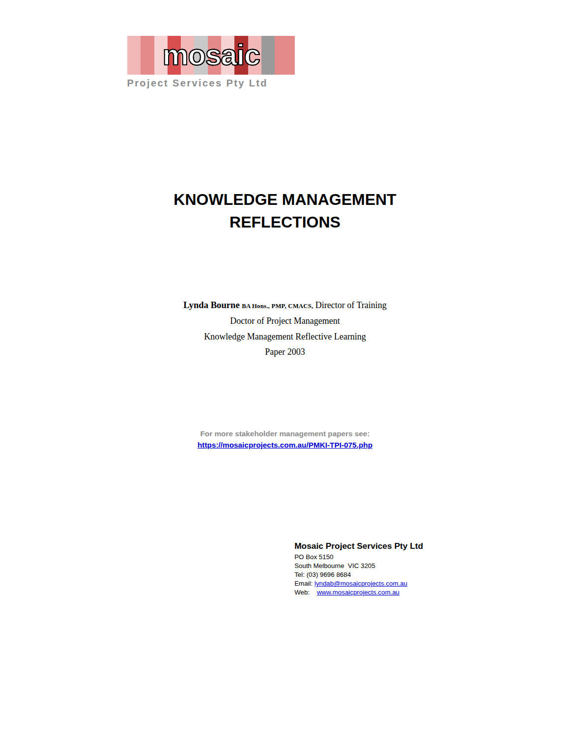Project Services Pty Ltd
KNOWLEDGE MANAGEMENT
REFLECTIONS
Lynda Bourne BA Hons., PMP, CMACS, Director of Training
Doctor of Project Management
Knowledge Management Reflective Learning
Paper 2003
For more stakeholder management papers see:
https://mosaicprojects.com.au/PMKI-TPI-075.php
Mosaic Project Services Pty Ltd
PO Box 5150
South Melbourne VIC 3205
Tel: (03) 9696 8684
Email: lyndab@mosaicprojects.com.au
Web: www.mosaicprojects.com.au